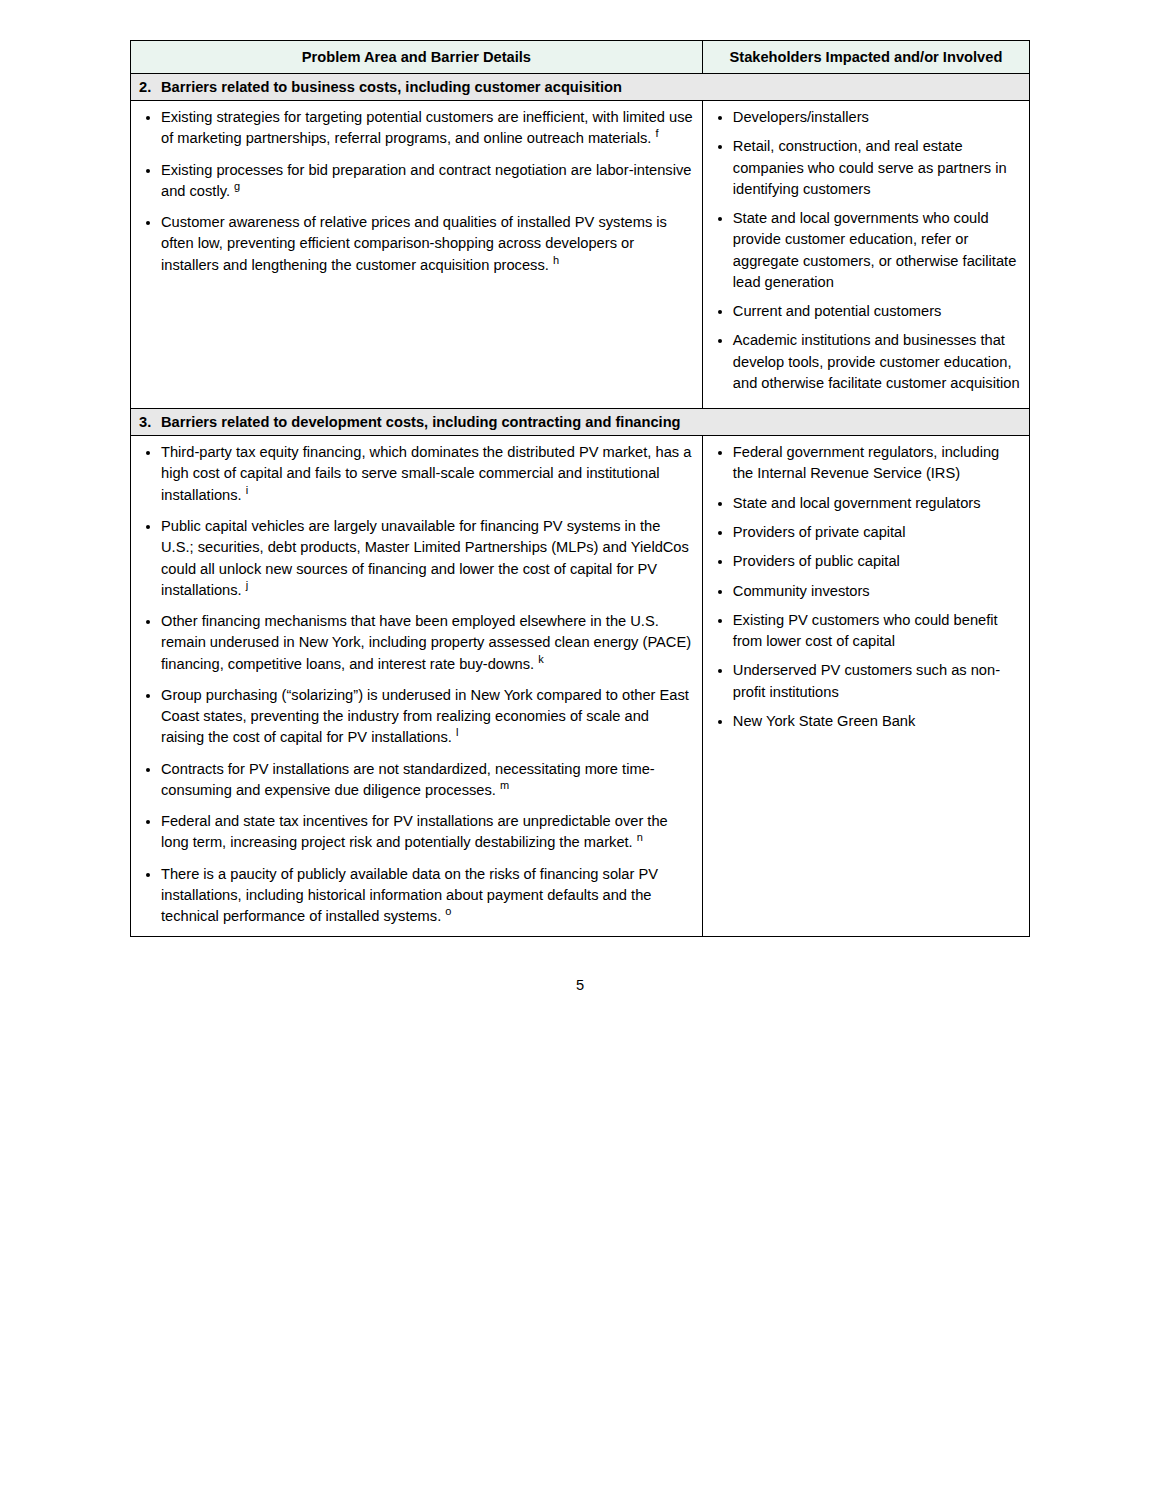| Problem Area and Barrier Details | Stakeholders Impacted and/or Involved |
| --- | --- |
| 2. Barriers related to business costs, including customer acquisition |
| Existing strategies for targeting potential customers are inefficient, with limited use of marketing partnerships, referral programs, and online outreach materials. f Existing processes for bid preparation and contract negotiation are labor-intensive and costly. g Customer awareness of relative prices and qualities of installed PV systems is often low, preventing efficient comparison-shopping across developers or installers and lengthening the customer acquisition process. h | Developers/installers Retail, construction, and real estate companies who could serve as partners in identifying customers State and local governments who could provide customer education, refer or aggregate customers, or otherwise facilitate lead generation Current and potential customers Academic institutions and businesses that develop tools, provide customer education, and otherwise facilitate customer acquisition |
| 3. Barriers related to development costs, including contracting and financing |
| Third-party tax equity financing, which dominates the distributed PV market, has a high cost of capital and fails to serve small-scale commercial and institutional installations. i Public capital vehicles are largely unavailable for financing PV systems in the U.S.; securities, debt products, Master Limited Partnerships (MLPs) and YieldCos could all unlock new sources of financing and lower the cost of capital for PV installations. j Other financing mechanisms that have been employed elsewhere in the U.S. remain underused in New York, including property assessed clean energy (PACE) financing, competitive loans, and interest rate buy-downs. k Group purchasing (“solarizing”) is underused in New York compared to other East Coast states, preventing the industry from realizing economies of scale and raising the cost of capital for PV installations. l Contracts for PV installations are not standardized, necessitating more time-consuming and expensive due diligence processes. m Federal and state tax incentives for PV installations are unpredictable over the long term, increasing project risk and potentially destabilizing the market. n There is a paucity of publicly available data on the risks of financing solar PV installations, including historical information about payment defaults and the technical performance of installed systems. o | Federal government regulators, including the Internal Revenue Service (IRS) State and local government regulators Providers of private capital Providers of public capital Community investors Existing PV customers who could benefit from lower cost of capital Underserved PV customers such as non-profit institutions New York State Green Bank |
5